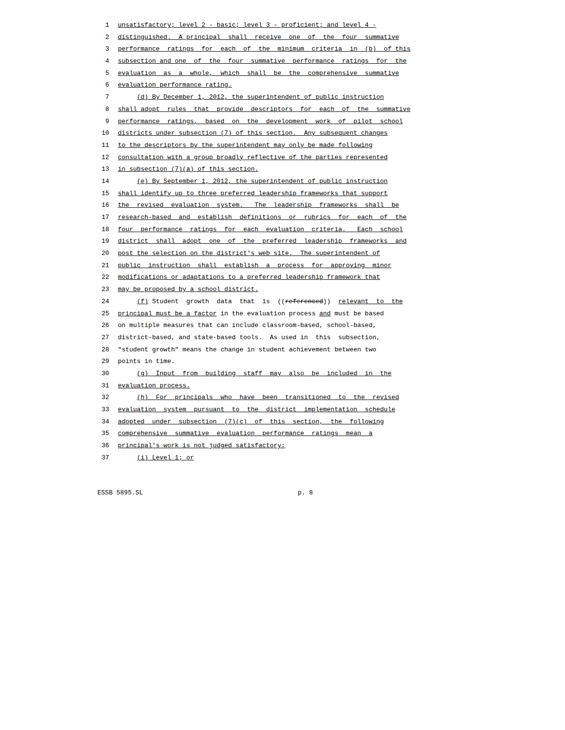unsatisfactory; level 2 - basic; level 3 - proficient; and level 4 -
distinguished. A principal shall receive one of the four summative
performance ratings for each of the minimum criteria in (b) of this
subsection and one of the four summative performance ratings for the
evaluation as a whole, which shall be the comprehensive summative
evaluation performance rating.
(d) By December 1, 2012, the superintendent of public instruction
shall adopt rules that provide descriptors for each of the summative
performance ratings, based on the development work of pilot school
districts under subsection (7) of this section. Any subsequent changes
to the descriptors by the superintendent may only be made following
consultation with a group broadly reflective of the parties represented
in subsection (7)(a) of this section.
(e) By September 1, 2012, the superintendent of public instruction
shall identify up to three preferred leadership frameworks that support
the revised evaluation system. The leadership frameworks shall be
research-based and establish definitions or rubrics for each of the
four performance ratings for each evaluation criteria. Each school
district shall adopt one of the preferred leadership frameworks and
post the selection on the district's web site. The superintendent of
public instruction shall establish a process for approving minor
modifications or adaptations to a preferred leadership framework that
may be proposed by a school district.
(f) Student growth data that is ((referenced)) relevant to the
principal must be a factor in the evaluation process and must be based
on multiple measures that can include classroom-based, school-based,
district-based, and state-based tools. As used in this subsection,
"student growth" means the change in student achievement between two
points in time.
(g) Input from building staff may also be included in the
evaluation process.
(h) For principals who have been transitioned to the revised
evaluation system pursuant to the district implementation schedule
adopted under subsection (7)(c) of this section, the following
comprehensive summative evaluation performance ratings mean a
principal's work is not judged satisfactory:
(i) Level 1; or
ESSB 5895.SL
p. 8